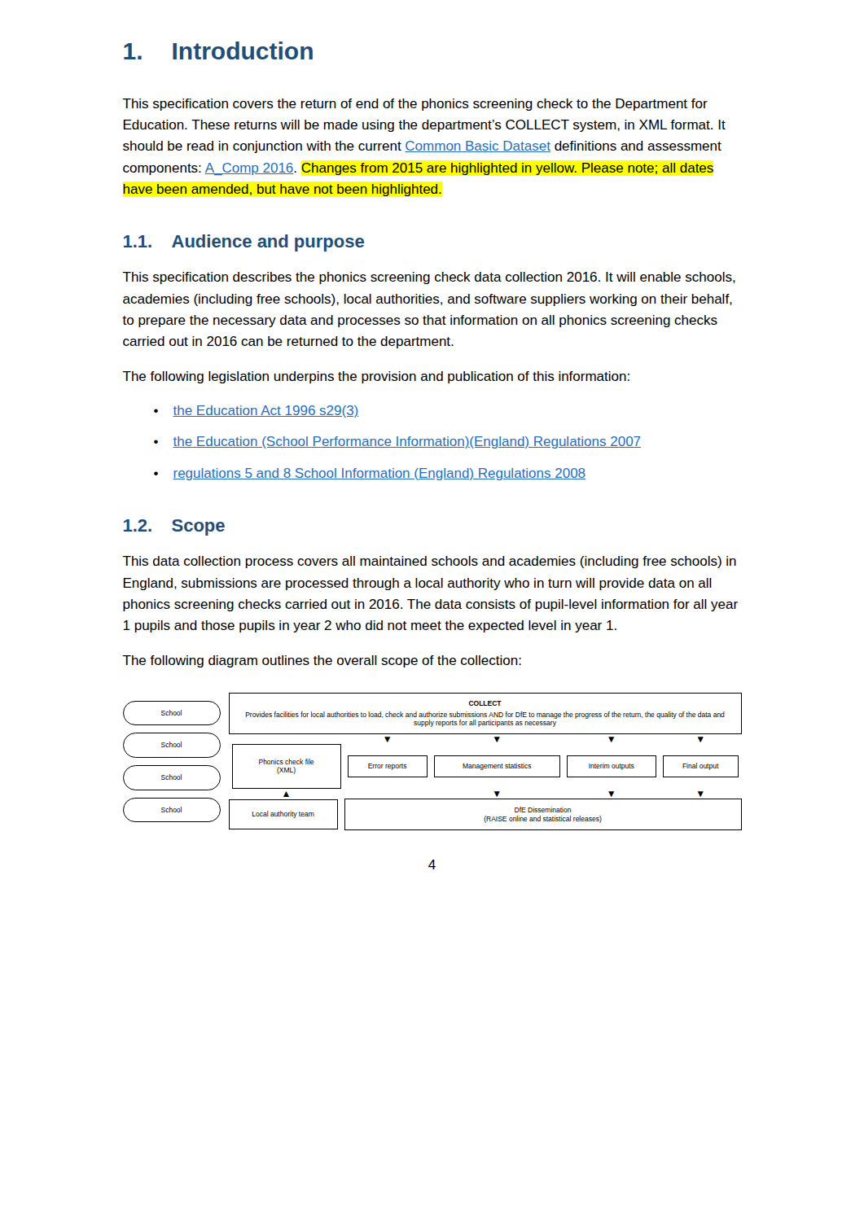1. Introduction
This specification covers the return of end of the phonics screening check to the Department for Education. These returns will be made using the department’s COLLECT system, in XML format. It should be read in conjunction with the current Common Basic Dataset definitions and assessment components: A_Comp 2016. Changes from 2015 are highlighted in yellow. Please note; all dates have been amended, but have not been highlighted.
1.1. Audience and purpose
This specification describes the phonics screening check data collection 2016. It will enable schools, academies (including free schools), local authorities, and software suppliers working on their behalf, to prepare the necessary data and processes so that information on all phonics screening checks carried out in 2016 can be returned to the department.
The following legislation underpins the provision and publication of this information:
the Education Act 1996 s29(3)
the Education (School Performance Information)(England) Regulations 2007
regulations 5 and 8 School Information (England) Regulations 2008
1.2. Scope
This data collection process covers all maintained schools and academies (including free schools) in England, submissions are processed through a local authority who in turn will provide data on all phonics screening checks carried out in 2016. The data consists of pupil-level information for all year 1 pupils and those pupils in year 2 who did not meet the expected level in year 1.
The following diagram outlines the overall scope of the collection:
| School School School School | COLLECT Provides facilities for local authorities to load, check and authorize submissions AND for DfE to manage the progress of the return, the quality of the data and supply reports for all participants as necessary |
| | ▼ | ▼ | ▼ | ▼ |
| Phonics check file (XML) | Error reports | Management statistics | Interim outputs | Final output |
| ▲ | | ▼ | ▼ | ▼ |
| Local authority team | DfE Dissemination (RAISE online and statistical releases) |
4